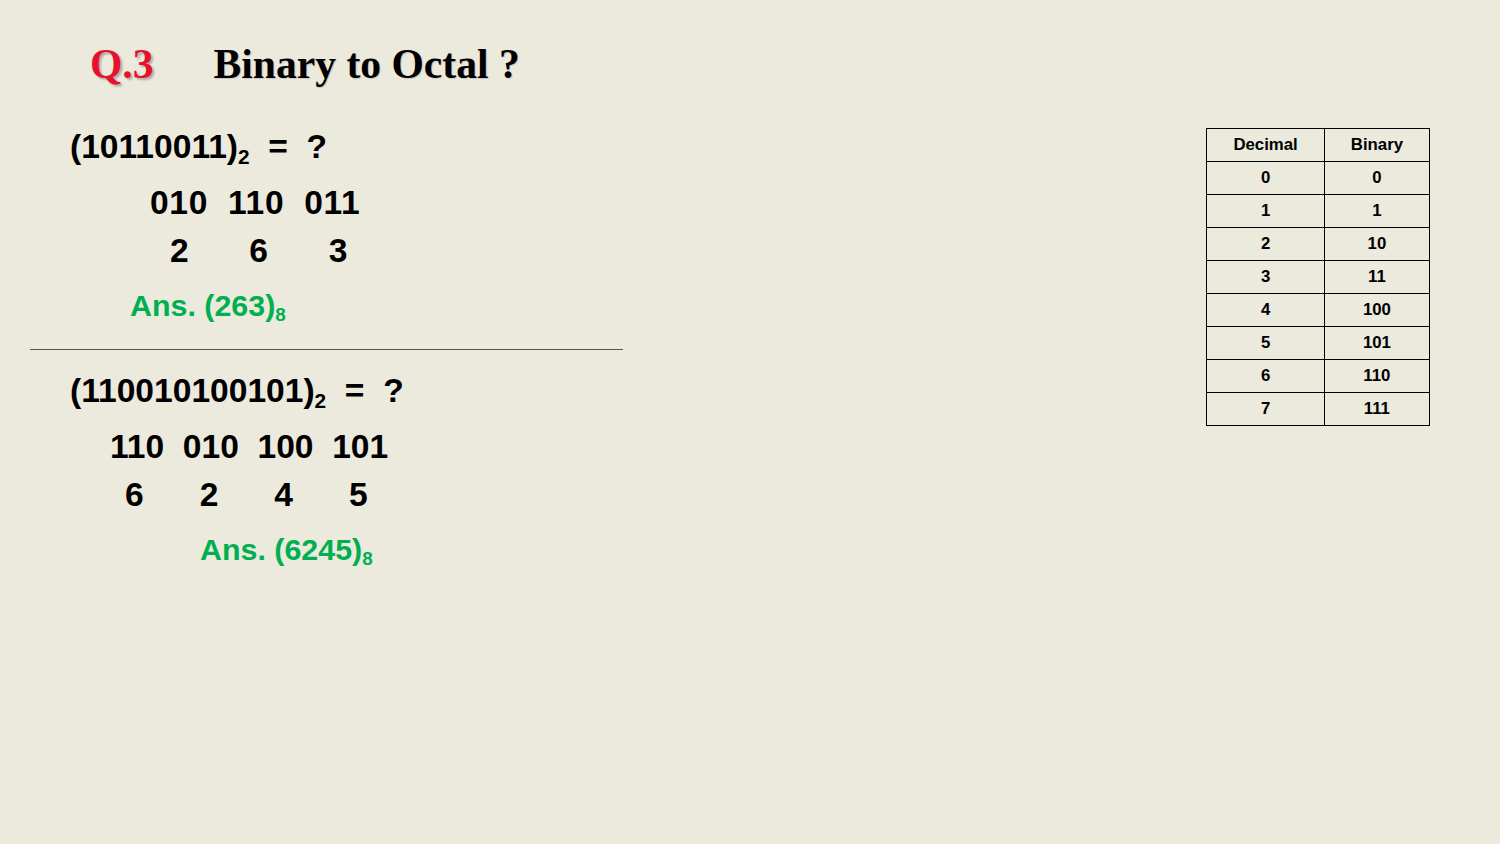Q.3
Binary to Octal ?
(10110011)2 = ?
010 110 011
2 6 3
Ans. (263)8
(110010100101)2 = ?
110 010 100 101
6 2 4 5
Ans. (6245)8
| Decimal | Binary |
| --- | --- |
| 0 | 0 |
| 1 | 1 |
| 2 | 10 |
| 3 | 11 |
| 4 | 100 |
| 5 | 101 |
| 6 | 110 |
| 7 | 111 |